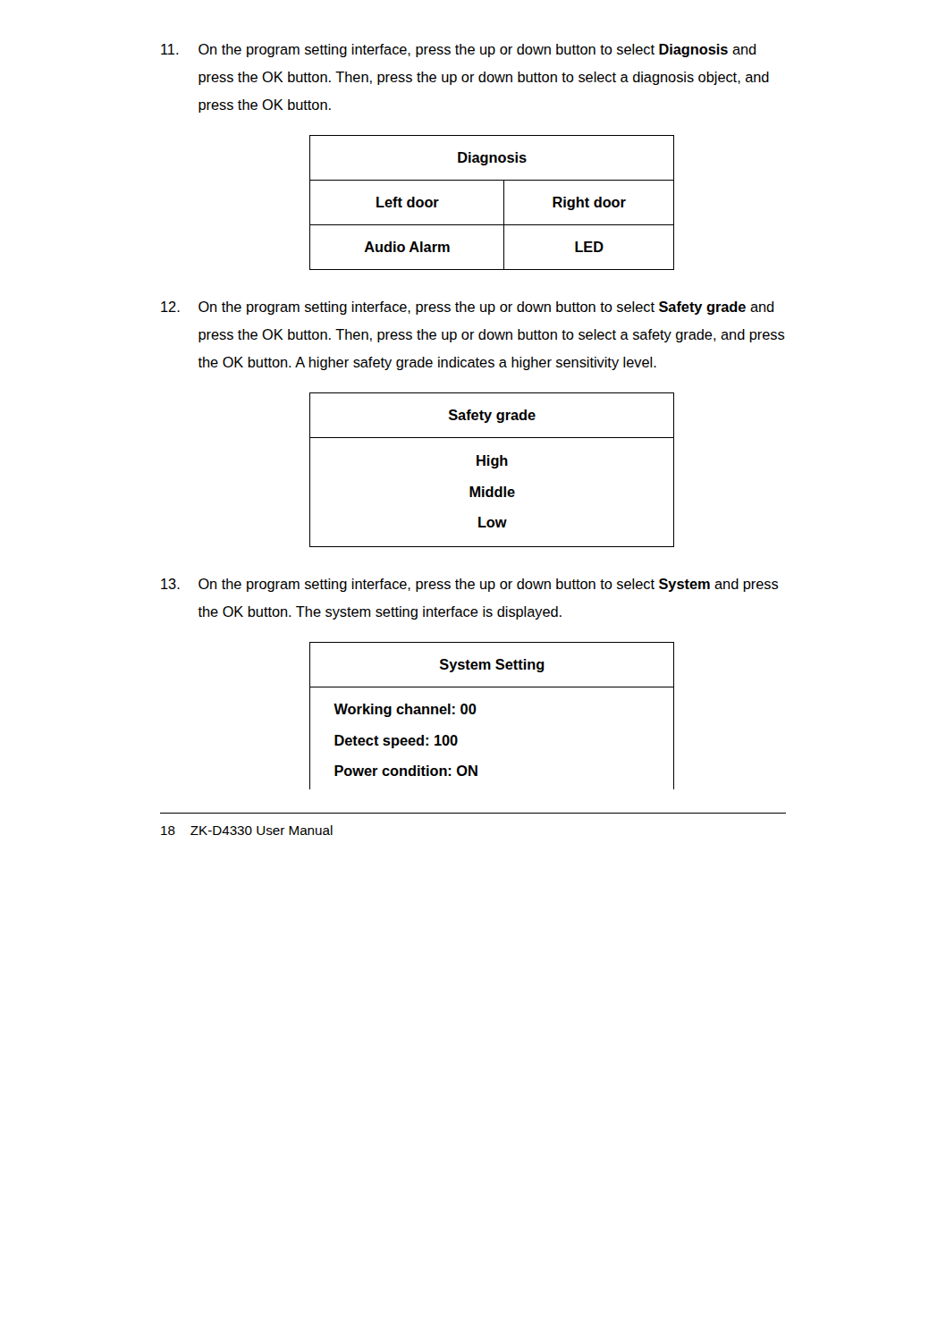11. On the program setting interface, press the up or down button to select Diagnosis and press the OK button. Then, press the up or down button to select a diagnosis object, and press the OK button.
| Diagnosis |
| Left door | Right door |
| Audio Alarm | LED |
12. On the program setting interface, press the up or down button to select Safety grade and press the OK button. Then, press the up or down button to select a safety grade, and press the OK button. A higher safety grade indicates a higher sensitivity level.
Safety grade
High
Middle
Low
13. On the program setting interface, press the up or down button to select System and press the OK button. The system setting interface is displayed.
System Setting
Working channel: 00
Detect speed: 100
Power condition: ON
18 ZK-D4330 User Manual